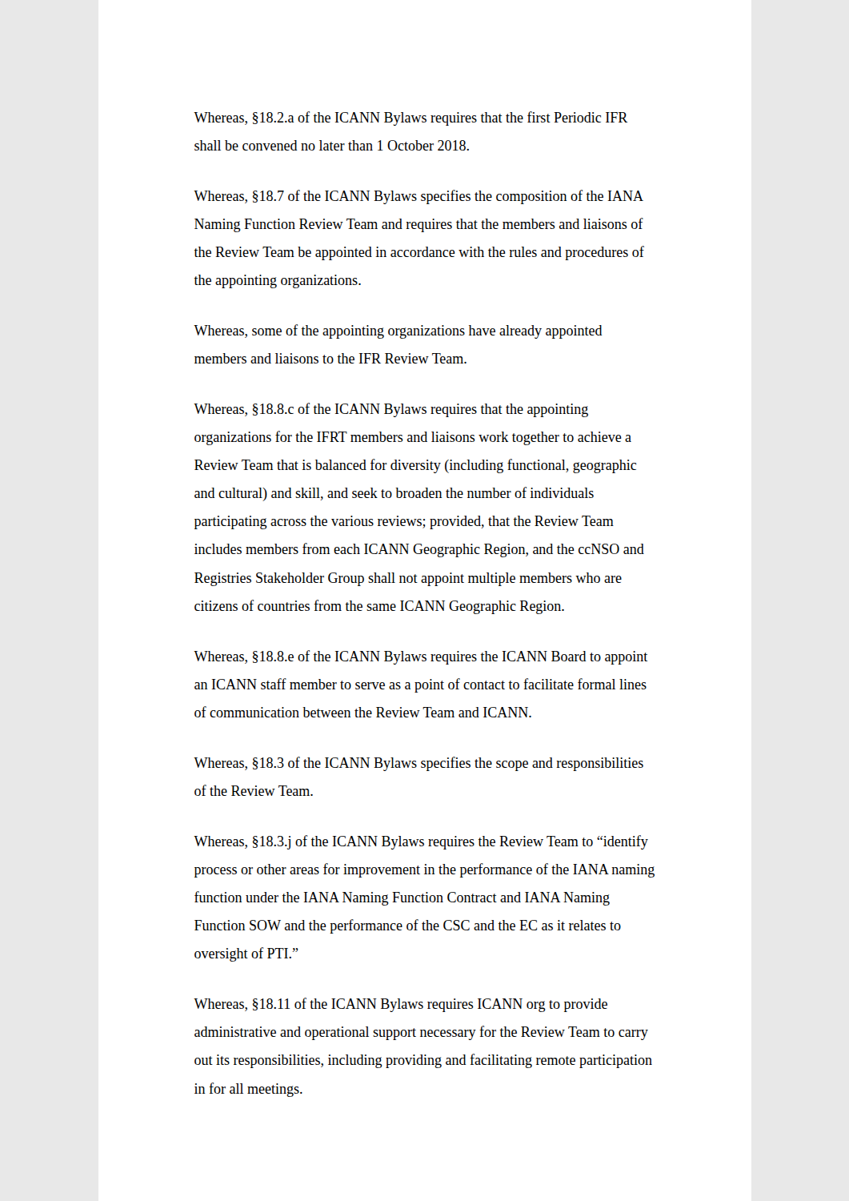Whereas, §18.2.a of the ICANN Bylaws requires that the first Periodic IFR shall be convened no later than 1 October 2018.
Whereas, §18.7 of the ICANN Bylaws specifies the composition of the IANA Naming Function Review Team and requires that the members and liaisons of the Review Team be appointed in accordance with the rules and procedures of the appointing organizations.
Whereas, some of the appointing organizations have already appointed members and liaisons to the IFR Review Team.
Whereas, §18.8.c of the ICANN Bylaws requires that the appointing organizations for the IFRT members and liaisons work together to achieve a Review Team that is balanced for diversity (including functional, geographic and cultural) and skill, and seek to broaden the number of individuals participating across the various reviews; provided, that the Review Team includes members from each ICANN Geographic Region, and the ccNSO and Registries Stakeholder Group shall not appoint multiple members who are citizens of countries from the same ICANN Geographic Region.
Whereas, §18.8.e of the ICANN Bylaws requires the ICANN Board to appoint an ICANN staff member to serve as a point of contact to facilitate formal lines of communication between the Review Team and ICANN.
Whereas, §18.3 of the ICANN Bylaws specifies the scope and responsibilities of the Review Team.
Whereas, §18.3.j of the ICANN Bylaws requires the Review Team to “identify process or other areas for improvement in the performance of the IANA naming function under the IANA Naming Function Contract and IANA Naming Function SOW and the performance of the CSC and the EC as it relates to oversight of PTI.”
Whereas, §18.11 of the ICANN Bylaws requires ICANN org to provide administrative and operational support necessary for the Review Team to carry out its responsibilities, including providing and facilitating remote participation in for all meetings.